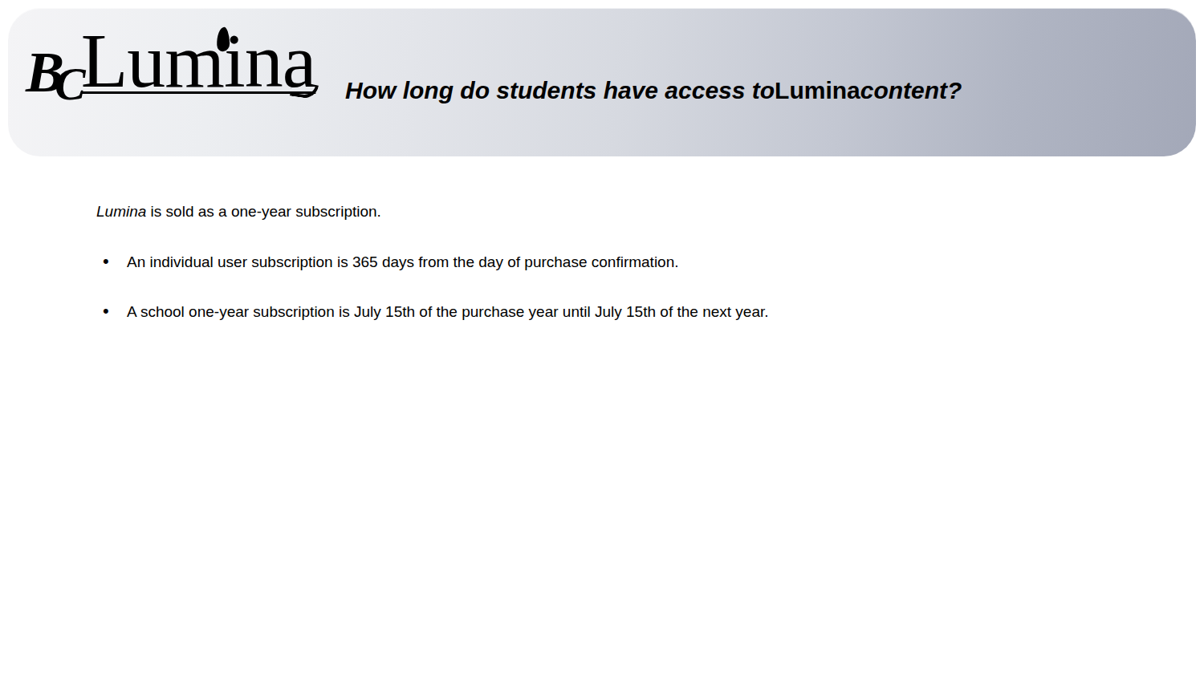BC Lumina
How long do students have access to Lumina content?
Lumina is sold as a one-year subscription.
An individual user subscription is 365 days from the day of purchase confirmation.
A school one-year subscription is July 15th of the purchase year until July 15th of the next year.